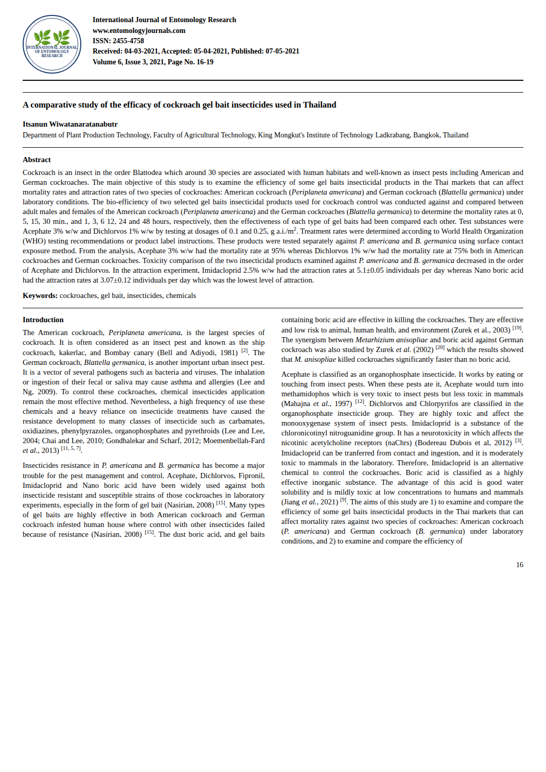🌿🌿 INTERNATIONAL JOURNAL OF ENTOMOLOGY RESEARCH
International Journal of Entomology Research
www.entomologyjournals.com
ISSN: 2455-4758
Received: 04-03-2021, Accepted: 05-04-2021, Published: 07-05-2021
Volume 6, Issue 3, 2021, Page No. 16-19
A comparative study of the efficacy of cockroach gel bait insecticides used in Thailand
Itsanun Wiwatanaratanabutr
Department of Plant Production Technology, Faculty of Agricultural Technology, King Mongkut's Institute of Technology Ladkrabang, Bangkok, Thailand
Abstract
Cockroach is an insect in the order Blattodea which around 30 species are associated with human habitats and well-known as insect pests including American and German cockroaches. The main objective of this study is to examine the efficiency of some gel baits insecticidal products in the Thai markets that can affect mortality rates and attraction rates of two species of cockroaches: American cockroach (Periplaneta americana) and German cockroach (Blattella germanica) under laboratory conditions. The bio-efficiency of two selected gel baits insecticidal products used for cockroach control was conducted against and compared between adult males and females of the American cockroach (Periplaneta americana) and the German cockroaches (Blattella germanica) to determine the mortality rates at 0, 5, 15, 30 min., and 1, 3, 6 12, 24 and 48 hours, respectively, then the effectiveness of each type of gel baits had been compared each other. Test substances were Acephate 3% w/w and Dichlorvos 1% w/w by testing at dosages of 0.1 and 0.25, g a.i./m2. Treatment rates were determined according to World Health Organization (WHO) testing recommendations or product label instructions. These products were tested separately against P. americana and B. germanica using surface contact exposure method. From the analysis, Acephate 3% w/w had the mortality rate at 95% whereas Dichlorvos 1% w/w had the mortality rate at 75% both in American cockroaches and German cockroaches. Toxicity comparison of the two insecticidal products examined against P. americana and B. germanica decreased in the order of Acephate and Dichlorvos. In the attraction experiment, Imidacloprid 2.5% w/w had the attraction rates at 5.1±0.05 individuals per day whereas Nano boric acid had the attraction rates at 3.07±0.12 individuals per day which was the lowest level of attraction.
Keywords: cockroaches, gel bait, insecticides, chemicals
Introduction
The American cockroach, Periplaneta americana, is the largest species of cockroach. It is often considered as an insect pest and known as the ship cockroach, kakerlac, and Bombay canary (Bell and Adiyodi, 1981) [2]. The German cockroach, Blattella germanica, is another important urban insect pest. It is a vector of several pathogens such as bacteria and viruses. The inhalation or ingestion of their fecal or saliva may cause asthma and allergies (Lee and Ng, 2009). To control these cockroaches, chemical insecticides application remain the most effective method. Nevertheless, a high frequency of use these chemicals and a heavy reliance on insecticide treatments have caused the resistance development to many classes of insecticide such as carbamates, oxidiazines, phenylpyrazoles, organophosphates and pyrethroids (Lee and Lee, 2004; Chai and Lee, 2010; Gondhalekar and Scharf, 2012; Moemenbellah-Fard et al., 2013) [11, 5, 7].
Insecticides resistance in P. americana and B. germanica has become a major trouble for the pest management and control. Acephate, Dichlorvos, Fipronil, Imidacloprid and Nano boric acid have been widely used against both insecticide resistant and susceptible strains of those cockroaches in laboratory experiments, especially in the form of gel bait (Nasirian, 2008) [15]. Many types of gel baits are highly effective in both American cockroach and German cockroach infested human house where control with other insecticides failed because of resistance (Nasirian, 2008) [15]. The dust boric acid, and gel baits containing boric acid are effective in killing the cockroaches. They are effective and low risk to animal, human health, and environment (Zurek et al., 2003) [19]. The synergism between Metarhizium anisopliae and boric acid against German cockroach was also studied by Zurek et al. (2002) [20] which the results showed that M. anisopliae killed cockroaches significantly faster than no boric acid.
Acephate is classified as an organophosphate insecticide. It works by eating or touching from insect pests. When these pests ate it, Acephate would turn into methamidophos which is very toxic to insect pests but less toxic in mammals (Mahajna et al., 1997) [12]. Dichlorvos and Chlorpyrifos are classified in the organophosphate insecticide group. They are highly toxic and affect the monooxygenase system of insect pests. Imidacloprid is a substance of the chloronicotinyl nitroguanidine group. It has a neurotoxicity in which affects the nicotinic acetylcholine receptors (naChrs) (Bodereau Dubois et al, 2012) [3]. Imidacloprid can be tranferred from contact and ingestion, and it is moderately toxic to mammals in the laboratory. Therefore, Imidacloprid is an alternative chemical to control the cockroaches. Boric acid is classified as a highly effective inorganic substance. The advantage of this acid is good water solubility and is mildly toxic at low concentrations to humans and mammals (Jiang et al., 2021) [9]. The aims of this study are 1) to examine and compare the efficiency of some gel baits insecticidal products in the Thai markets that can affect mortality rates against two species of cockroaches: American cockroach (P. americana) and German cockroach (B. germanica) under laboratory conditions, and 2) to examine and compare the efficiency of
16